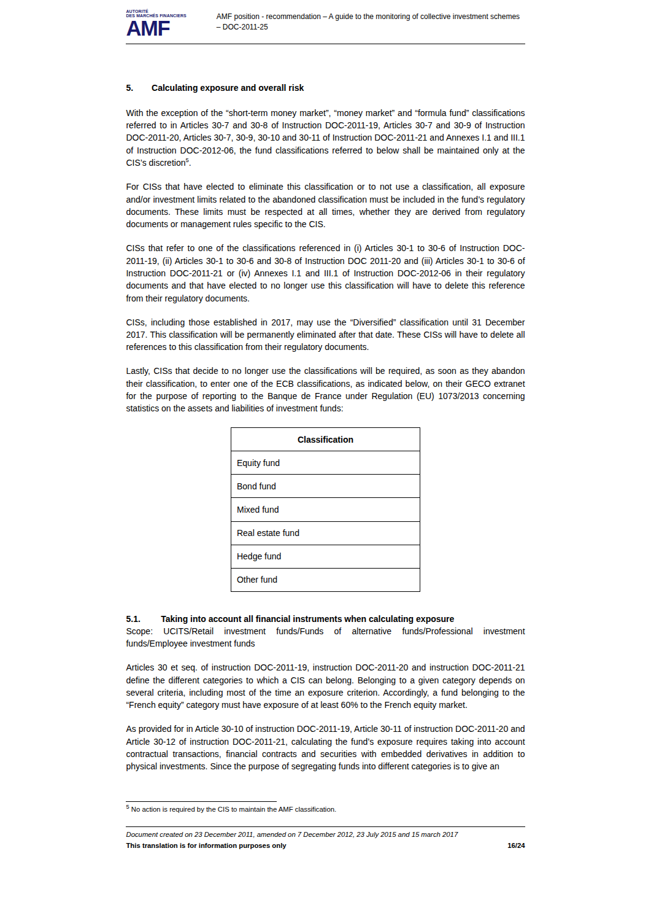AUTORITÉ DES MARCHÉS FINANCIERS
AMF
AMF position - recommendation – A guide to the monitoring of collective investment schemes – DOC-2011-25
5. Calculating exposure and overall risk
With the exception of the “short-term money market”, “money market” and “formula fund” classifications referred to in Articles 30-7 and 30-8 of Instruction DOC-2011-19, Articles 30-7 and 30-9 of Instruction DOC-2011-20, Articles 30-7, 30-9, 30-10 and 30-11 of Instruction DOC-2011-21 and Annexes I.1 and III.1 of Instruction DOC-2012-06, the fund classifications referred to below shall be maintained only at the CIS’s discretion5.
For CISs that have elected to eliminate this classification or to not use a classification, all exposure and/or investment limits related to the abandoned classification must be included in the fund’s regulatory documents. These limits must be respected at all times, whether they are derived from regulatory documents or management rules specific to the CIS.
CISs that refer to one of the classifications referenced in (i) Articles 30-1 to 30-6 of Instruction DOC-2011-19, (ii) Articles 30-1 to 30-6 and 30-8 of Instruction DOC 2011-20 and (iii) Articles 30-1 to 30-6 of Instruction DOC-2011-21 or (iv) Annexes I.1 and III.1 of Instruction DOC-2012-06 in their regulatory documents and that have elected to no longer use this classification will have to delete this reference from their regulatory documents.
CISs, including those established in 2017, may use the “Diversified” classification until 31 December 2017. This classification will be permanently eliminated after that date. These CISs will have to delete all references to this classification from their regulatory documents.
Lastly, CISs that decide to no longer use the classifications will be required, as soon as they abandon their classification, to enter one of the ECB classifications, as indicated below, on their GECO extranet for the purpose of reporting to the Banque de France under Regulation (EU) 1073/2013 concerning statistics on the assets and liabilities of investment funds:
| Classification |
| --- |
| Equity fund |
| Bond fund |
| Mixed fund |
| Real estate fund |
| Hedge fund |
| Other fund |
5.1. Taking into account all financial instruments when calculating exposure
Scope: UCITS/Retail investment funds/Funds of alternative funds/Professional investment funds/Employee investment funds
Articles 30 et seq. of instruction DOC-2011-19, instruction DOC-2011-20 and instruction DOC-2011-21 define the different categories to which a CIS can belong. Belonging to a given category depends on several criteria, including most of the time an exposure criterion. Accordingly, a fund belonging to the “French equity” category must have exposure of at least 60% to the French equity market.
As provided for in Article 30-10 of instruction DOC-2011-19, Article 30-11 of instruction DOC-2011-20 and Article 30-12 of instruction DOC-2011-21, calculating the fund’s exposure requires taking into account contractual transactions, financial contracts and securities with embedded derivatives in addition to physical investments. Since the purpose of segregating funds into different categories is to give an
5 No action is required by the CIS to maintain the AMF classification.
Document created on 23 December 2011, amended on 7 December 2012, 23 July 2015 and 15 march 2017
This translation is for information purposes only 16/24